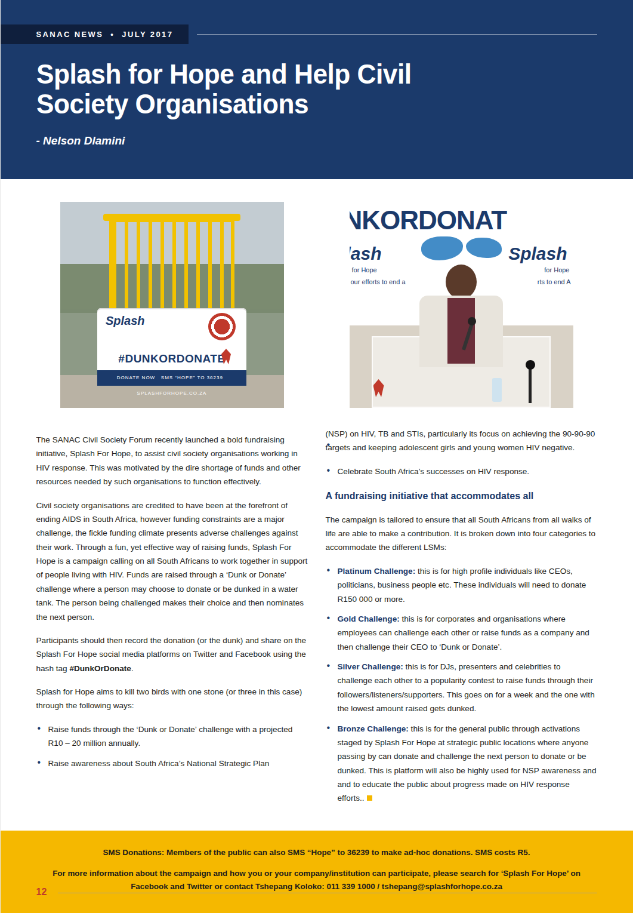SANAC NEWS • JULY 2017
Splash for Hope and Help Civil Society Organisations
- Nelson Dlamini
Splash
#DUNKORDONATE
DONATE NOW SMS “HOPE” TO 36239 SPLASHFORHOPE.CO.ZA
NKORDONAT
lash
Splash
for Hope
for Hope
our efforts to end a
rts to end A
The SANAC Civil Society Forum recently launched a bold fundraising initiative, Splash For Hope, to assist civil society organisations working in HIV response. This was motivated by the dire shortage of funds and other resources needed by such organisations to function effectively.
Civil society organisations are credited to have been at the forefront of ending AIDS in South Africa, however funding constraints are a major challenge, the fickle funding climate presents adverse challenges against their work. Through a fun, yet effective way of raising funds, Splash For Hope is a campaign calling on all South Africans to work together in support of people living with HIV. Funds are raised through a ‘Dunk or Donate’ challenge where a person may choose to donate or be dunked in a water tank. The person being challenged makes their choice and then nominates the next person.
Participants should then record the donation (or the dunk) and share on the Splash For Hope social media platforms on Twitter and Facebook using the hash tag #DunkOrDonate.
Splash for Hope aims to kill two birds with one stone (or three in this case) through the following ways:
Raise funds through the ‘Dunk or Donate’ challenge with a projected R10 – 20 million annually.
Raise awareness about South Africa’s National Strategic Plan
(NSP) on HIV, TB and STIs, particularly its focus on achieving the 90-90-90 targets and keeping adolescent girls and young women HIV negative.
Celebrate South Africa’s successes on HIV response.
A fundraising initiative that accommodates all
The campaign is tailored to ensure that all South Africans from all walks of life are able to make a contribution. It is broken down into four categories to accommodate the different LSMs:
Platinum Challenge: this is for high profile individuals like CEOs, politicians, business people etc. These individuals will need to donate R150 000 or more.
Gold Challenge: this is for corporates and organisations where employees can challenge each other or raise funds as a company and then challenge their CEO to ‘Dunk or Donate’.
Silver Challenge: this is for DJs, presenters and celebrities to challenge each other to a popularity contest to raise funds through their followers/listeners/supporters. This goes on for a week and the one with the lowest amount raised gets dunked.
Bronze Challenge: this is for the general public through activations staged by Splash For Hope at strategic public locations where anyone passing by can donate and challenge the next person to donate or be dunked. This is platform will also be highly used for NSP awareness and and to educate the public about progress made on HIV response efforts..
SMS Donations: Members of the public can also SMS “Hope” to 36239 to make ad-hoc donations. SMS costs R5.
For more information about the campaign and how you or your company/institution can participate, please search for ‘Splash For Hope’ on Facebook and Twitter or contact Tshepang Koloko: 011 339 1000 / tshepang@splashforhope.co.za
12